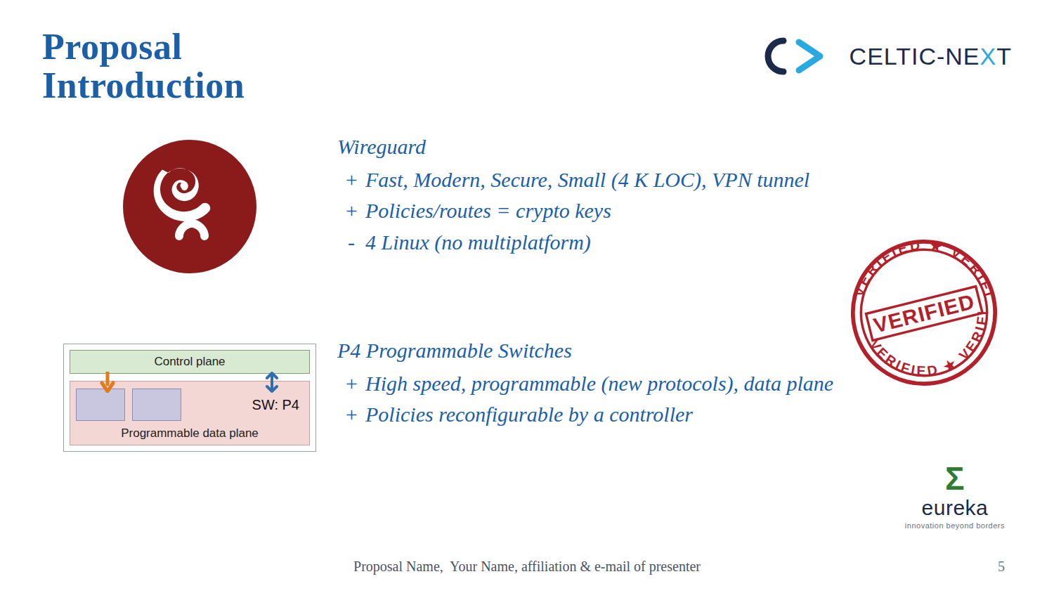Proposal
Introduction
CELTIC-NEXT
Wireguard
+Fast, Modern, Secure, Small (4 K LOC), VPN tunnel
+Policies/routes = crypto keys
-4 Linux (no multiplatform)
Control plane
SW: P4
Programmable data plane
P4 Programmable Switches
+High speed, programmable (new protocols), data plane
+Policies reconfigurable by a controller
VERIFIED ★ VERIFIED VERIFIED ★ VERIFIED VERIFIED
Σ
eureka
innovation beyond borders
Proposal Name, Your Name, affiliation & e-mail of presenter 5